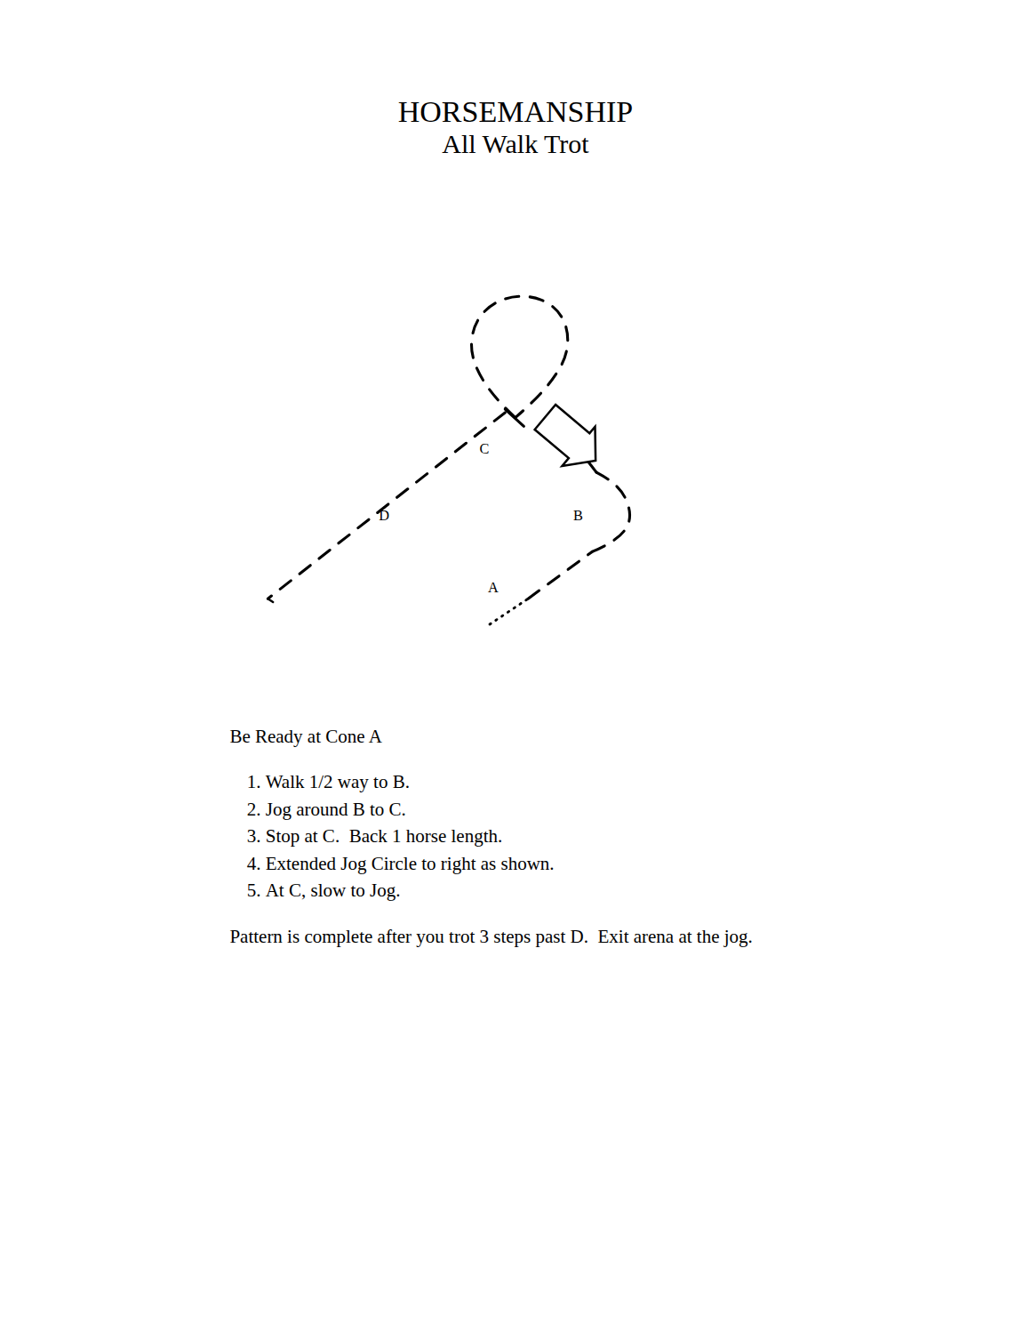HORSEMANSHIPAll Walk Trot
C D B A
Be Ready at Cone A
Walk 1/2 way to B.
Jog around B to C.
Stop at C. Back 1 horse length.
Extended Jog Circle to right as shown.
At C, slow to Jog.
Pattern is complete after you trot 3 steps past D. Exit arena at the jog.